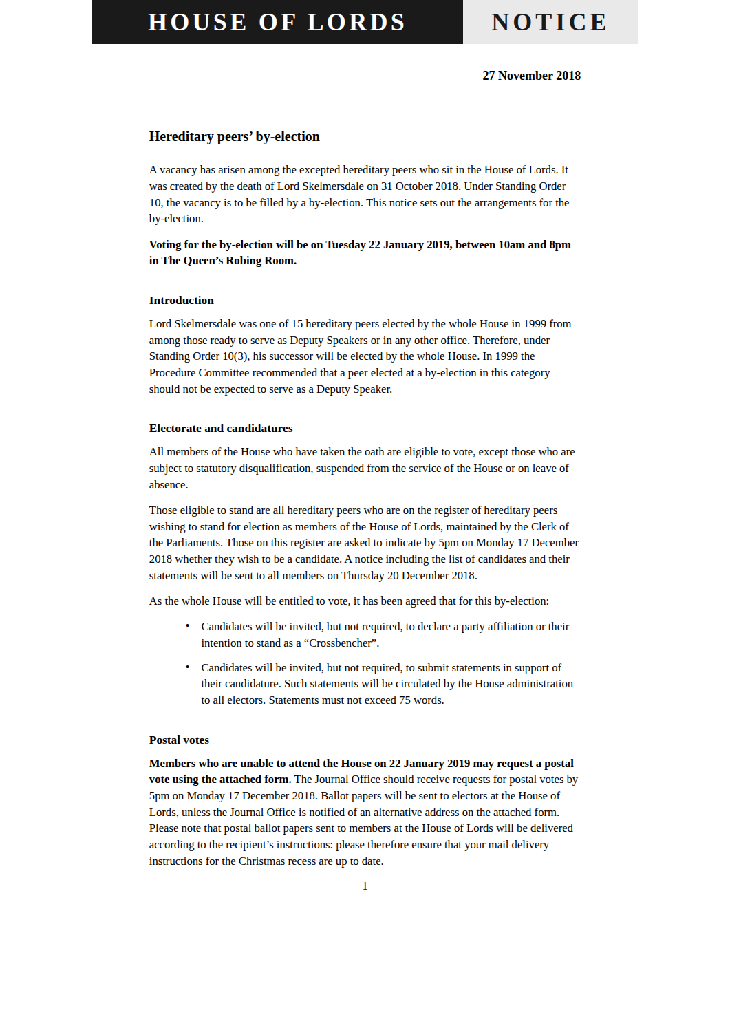House of Lords
Notice
27 November 2018
Hereditary peers’ by-election
A vacancy has arisen among the excepted hereditary peers who sit in the House of Lords. It was created by the death of Lord Skelmersdale on 31 October 2018. Under Standing Order 10, the vacancy is to be filled by a by-election. This notice sets out the arrangements for the by-election.
Voting for the by-election will be on Tuesday 22 January 2019, between 10am and 8pm in The Queen’s Robing Room.
Introduction
Lord Skelmersdale was one of 15 hereditary peers elected by the whole House in 1999 from among those ready to serve as Deputy Speakers or in any other office. Therefore, under Standing Order 10(3), his successor will be elected by the whole House. In 1999 the Procedure Committee recommended that a peer elected at a by-election in this category should not be expected to serve as a Deputy Speaker.
Electorate and candidatures
All members of the House who have taken the oath are eligible to vote, except those who are subject to statutory disqualification, suspended from the service of the House or on leave of absence.
Those eligible to stand are all hereditary peers who are on the register of hereditary peers wishing to stand for election as members of the House of Lords, maintained by the Clerk of the Parliaments. Those on this register are asked to indicate by 5pm on Monday 17 December 2018 whether they wish to be a candidate. A notice including the list of candidates and their statements will be sent to all members on Thursday 20 December 2018.
As the whole House will be entitled to vote, it has been agreed that for this by-election:
Candidates will be invited, but not required, to declare a party affiliation or their intention to stand as a “Crossbencher”.
Candidates will be invited, but not required, to submit statements in support of their candidature. Such statements will be circulated by the House administration to all electors. Statements must not exceed 75 words.
Postal votes
Members who are unable to attend the House on 22 January 2019 may request a postal vote using the attached form. The Journal Office should receive requests for postal votes by 5pm on Monday 17 December 2018. Ballot papers will be sent to electors at the House of Lords, unless the Journal Office is notified of an alternative address on the attached form. Please note that postal ballot papers sent to members at the House of Lords will be delivered according to the recipient’s instructions: please therefore ensure that your mail delivery instructions for the Christmas recess are up to date.
1